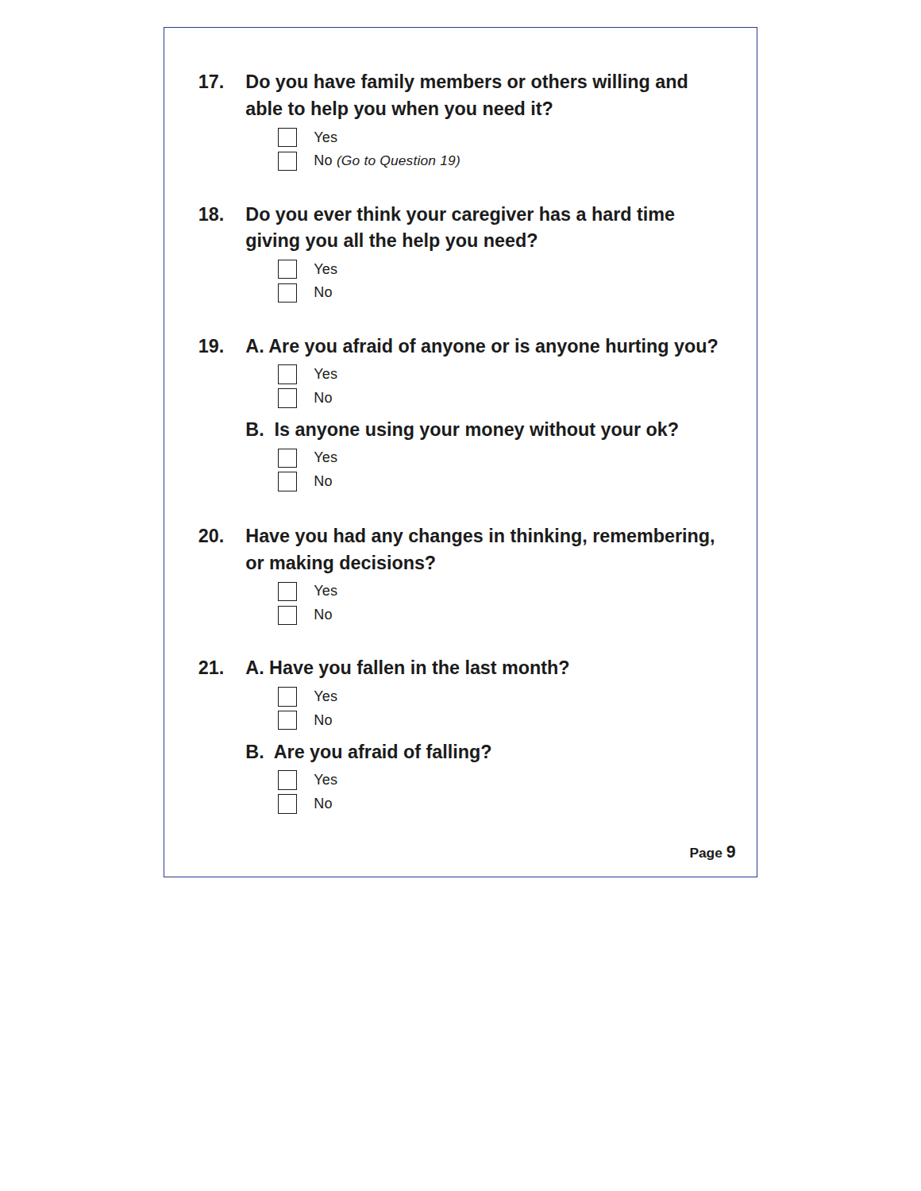17.
Do you have family members or others willing and able to help you when you need it?
Yes
No (Go to Question 19)
18.
Do you ever think your caregiver has a hard time giving you all the help you need?
Yes
No
19.
A. Are you afraid of anyone or is anyone hurting you?
Yes
No
B. Is anyone using your money without your ok?
Yes
No
20.
Have you had any changes in thinking, remembering, or making decisions?
Yes
No
21.
A. Have you fallen in the last month?
Yes
No
B. Are you afraid of falling?
Yes
No
Page 9